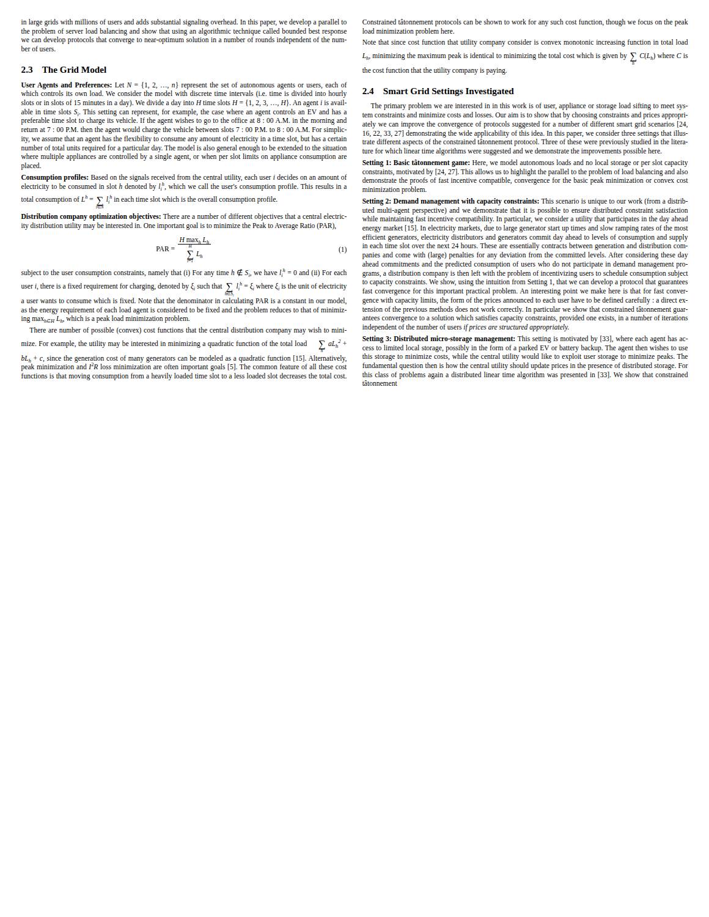in large grids with millions of users and adds substantial signaling overhead. In this paper, we develop a parallel to the problem of server load balancing and show that using an algorithmic technique called bounded best response we can develop protocols that converge to near-optimum solution in a number of rounds independent of the number of users.
2.3 The Grid Model
User Agents and Preferences: Let N = {1, 2, …, n} represent the set of autonomous agents or users, each of which controls its own load. We consider the model with discrete time intervals (i.e. time is divided into hourly slots or in slots of 15 minutes in a day). We divide a day into H time slots H = {1, 2, 3, …, H}. An agent i is available in time slots Si. This setting can represent, for example, the case where an agent controls an EV and has a preferable time slot to charge its vehicle. If the agent wishes to go to the office at 8 : 00 A.M. in the morning and return at 7 : 00 P.M. then the agent would charge the vehicle between slots 7 : 00 P.M. to 8 : 00 A.M. For simplicity, we assume that an agent has the flexibility to consume any amount of electricity in a time slot, but has a certain number of total units required for a particular day. The model is also general enough to be extended to the situation where multiple appliances are controlled by a single agent, or when per slot limits on appliance consumption are placed.
Consumption profiles: Based on the signals received from the central utility, each user i decides on an amount of electricity to be consumed in slot h denoted by lih, which we call the user's consumption profile. This results in a total consumption of Lh = ∑i∈N lih in each time slot which is the overall consumption profile.
Distribution company optimization objectives: There are a number of different objectives that a central electricity distribution utility may be interested in. One important goal is to minimize the Peak to Average Ratio (PAR),
PAR = H maxh Lh H∑i=1 Lh (1)
subject to the user consumption constraints, namely that (i) For any time h ∉ Si, we have lih = 0 and (ii) For each user i, there is a fixed requirement for charging, denoted by ξi such that ∑h∈Si lih = ξi where ξi is the unit of electricity a user wants to consume which is fixed. Note that the denominator in calculating PAR is a constant in our model, as the energy requirement of each load agent is considered to be fixed and the problem reduces to that of minimizing maxh∈H Lh, which is a peak load minimization problem.
There are number of possible (convex) cost functions that the central distribution company may wish to minimize. For example, the utility may be interested in minimizing a quadratic function of the total load ∑h aLh2 + bLh + c, since the generation cost of many generators can be modeled as a quadratic function [15]. Alternatively, peak minimization and I2R loss minimization are often important goals [5]. The common feature of all these cost functions is that moving consumption from a heavily loaded time slot to a less loaded slot decreases the total cost. Constrained tâtonnement protocols can be shown to work for any such cost function, though we focus on the peak load minimization problem here.
Note that since cost function that utility company consider is convex monotonic increasing function in total load Lh, minimizing the maximum peak is identical to minimizing the total cost which is given by ∑h C(Lh) where C is the cost function that the utility company is paying.
2.4 Smart Grid Settings Investigated
The primary problem we are interested in in this work is of user, appliance or storage load sifting to meet system constraints and minimize costs and losses. Our aim is to show that by choosing constraints and prices appropriately we can improve the convergence of protocols suggested for a number of different smart grid scenarios [24, 16, 22, 33, 27] demonstrating the wide applicability of this idea. In this paper, we consider three settings that illustrate different aspects of the constrained tâtonnement protocol. Three of these were previously studied in the literature for which linear time algorithms were suggested and we demonstrate the improvements possible here.
Setting 1: Basic tâtonnement game: Here, we model autonomous loads and no local storage or per slot capacity constraints, motivated by [24, 27]. This allows us to highlight the parallel to the problem of load balancing and also demonstrate the proofs of fast incentive compatible, convergence for the basic peak minimization or convex cost minimization problem.
Setting 2: Demand management with capacity constraints: This scenario is unique to our work (from a distributed multi-agent perspective) and we demonstrate that it is possible to ensure distributed constraint satisfaction while maintaining fast incentive compatibility. In particular, we consider a utility that participates in the day ahead energy market [15]. In electricity markets, due to large generator start up times and slow ramping rates of the most efficient generators, electricity distributors and generators commit day ahead to levels of consumption and supply in each time slot over the next 24 hours. These are essentially contracts between generation and distribution companies and come with (large) penalties for any deviation from the committed levels. After considering these day ahead commitments and the predicted consumption of users who do not participate in demand management programs, a distribution company is then left with the problem of incentivizing users to schedule consumption subject to capacity constraints. We show, using the intuition from Setting 1, that we can develop a protocol that guarantees fast convergence for this important practical problem. An interesting point we make here is that for fast convergence with capacity limits, the form of the prices announced to each user have to be defined carefully : a direct extension of the previous methods does not work correctly. In particular we show that constrained tâtonnement guarantees convergence to a solution which satisfies capacity constraints, provided one exists, in a number of iterations independent of the number of users if prices are structured appropriately.
Setting 3: Distributed micro-storage management: This setting is motivated by [33], where each agent has access to limited local storage, possibly in the form of a parked EV or battery backup. The agent then wishes to use this storage to minimize costs, while the central utility would like to exploit user storage to minimize peaks. The fundamental question then is how the central utility should update prices in the presence of distributed storage. For this class of problems again a distributed linear time algorithm was presented in [33]. We show that constrained tâtonnement